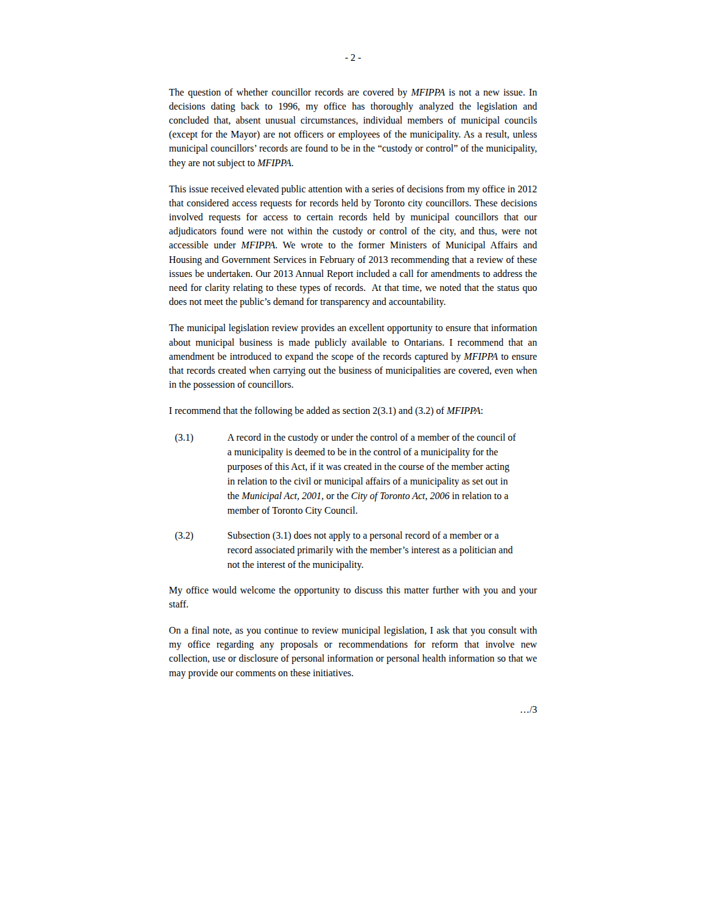- 2 -
The question of whether councillor records are covered by MFIPPA is not a new issue. In decisions dating back to 1996, my office has thoroughly analyzed the legislation and concluded that, absent unusual circumstances, individual members of municipal councils (except for the Mayor) are not officers or employees of the municipality. As a result, unless municipal councillors’ records are found to be in the “custody or control” of the municipality, they are not subject to MFIPPA.
This issue received elevated public attention with a series of decisions from my office in 2012 that considered access requests for records held by Toronto city councillors. These decisions involved requests for access to certain records held by municipal councillors that our adjudicators found were not within the custody or control of the city, and thus, were not accessible under MFIPPA. We wrote to the former Ministers of Municipal Affairs and Housing and Government Services in February of 2013 recommending that a review of these issues be undertaken. Our 2013 Annual Report included a call for amendments to address the need for clarity relating to these types of records. At that time, we noted that the status quo does not meet the public’s demand for transparency and accountability.
The municipal legislation review provides an excellent opportunity to ensure that information about municipal business is made publicly available to Ontarians. I recommend that an amendment be introduced to expand the scope of the records captured by MFIPPA to ensure that records created when carrying out the business of municipalities are covered, even when in the possession of councillors.
I recommend that the following be added as section 2(3.1) and (3.2) of MFIPPA:
(3.1) A record in the custody or under the control of a member of the council of a municipality is deemed to be in the control of a municipality for the purposes of this Act, if it was created in the course of the member acting in relation to the civil or municipal affairs of a municipality as set out in the Municipal Act, 2001, or the City of Toronto Act, 2006 in relation to a member of Toronto City Council.
(3.2) Subsection (3.1) does not apply to a personal record of a member or a record associated primarily with the member’s interest as a politician and not the interest of the municipality.
My office would welcome the opportunity to discuss this matter further with you and your staff.
On a final note, as you continue to review municipal legislation, I ask that you consult with my office regarding any proposals or recommendations for reform that involve new collection, use or disclosure of personal information or personal health information so that we may provide our comments on these initiatives.
…/3